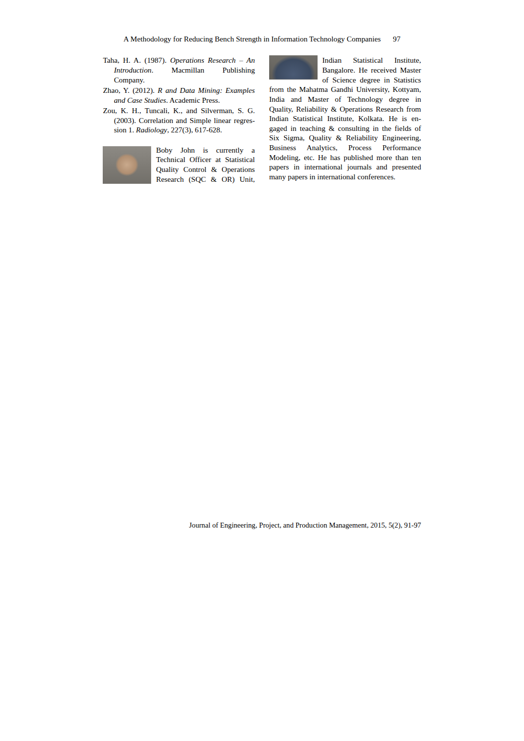A Methodology for Reducing Bench Strength in Information Technology Companies97
Taha, H. A. (1987). Operations Research – An Introduction. Macmillan Publishing Company.
Zhao, Y. (2012). R and Data Mining: Examples and Case Studies. Academic Press.
Zou, K. H., Tuncali, K., and Silverman, S. G. (2003). Correlation and Simple linear regression 1. Radiology, 227(3), 617-628.
Boby John is currently a Technical Officer at Statistical Quality Control & Operations Research (SQC & OR) Unit, Indian Statistical Institute, Bangalore. He received Master of Science degree in Statistics from the Mahatma Gandhi University, Kottyam, India and Master of Technology degree in Quality, Reliability & Operations Research from Indian Statistical Institute, Kolkata. He is engaged in teaching & consulting in the fields of Six Sigma, Quality & Reliability Engineering, Business Analytics, Process Performance Modeling, etc. He has published more than ten papers in international journals and presented many papers in international conferences.
Journal of Engineering, Project, and Production Management, 2015, 5(2), 91-97